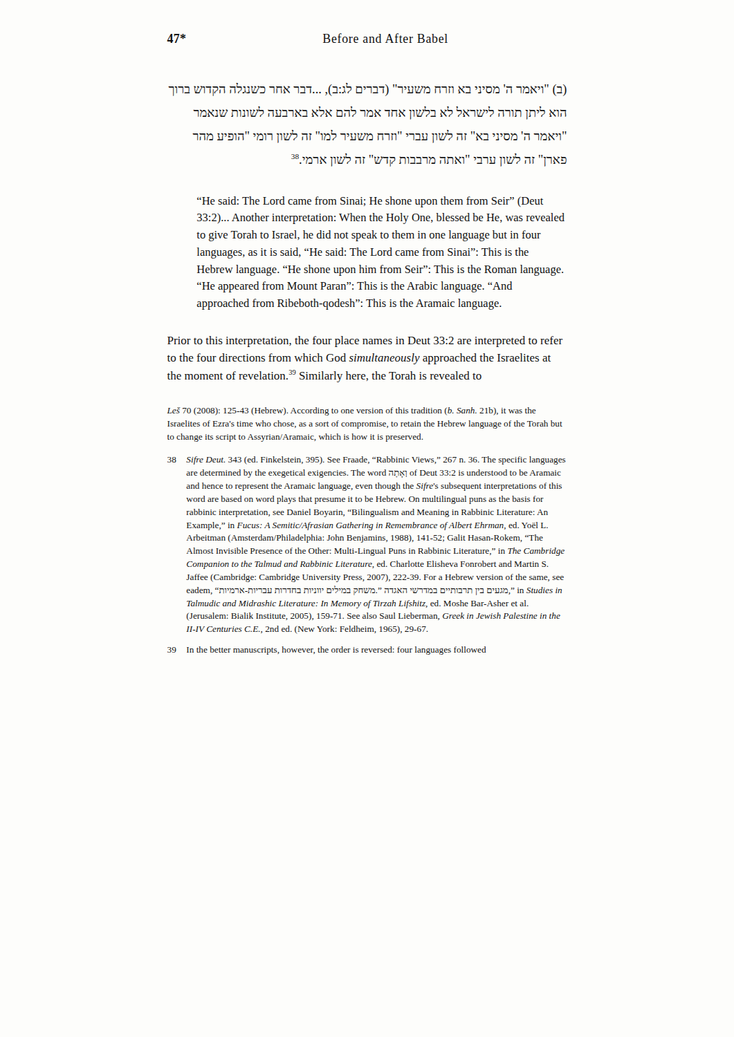47* Before and After Babel
(ב) ‏"ויאמר ה' מסיני בא וזרח משעיר" (דברים לג:ב), ...דבר אחר כשנגלה הקדוש ברוך הוא ליתן תורה לישראל לא בלשון אחד אמר להם אלא בארבעה לשונות שנאמר "ויאמר ה' מסיני בא" זה לשון עברי "וזרח משעיר למו" זה לשון רומי "הופיע מהר פארן" זה לשון ערבי "ואתה מרבבות קדש" זה לשון ארמי.38
“He said: The Lord came from Sinai; He shone upon them from Seir” (Deut 33:2)... Another interpretation: When the Holy One, blessed be He, was revealed to give Torah to Israel, he did not speak to them in one language but in four languages, as it is said, “He said: The Lord came from Sinai”: This is the Hebrew language. “He shone upon him from Seir”: This is the Roman language. “He appeared from Mount Paran”: This is the Arabic language. “And approached from Ribeboth-qodesh”: This is the Aramaic language.
Prior to this interpretation, the four place names in Deut 33:2 are interpreted to refer to the four directions from which God simultaneously approached the Israelites at the moment of revelation.39 Similarly here, the Torah is revealed to
Leš 70 (2008): 125-43 (Hebrew). According to one version of this tradition (b. Sanh. 21b), it was the Israelites of Ezra's time who chose, as a sort of compromise, to retain the Hebrew language of the Torah but to change its script to Assyrian/Aramaic, which is how it is preserved.
38
Sifre Deut. 343 (ed. Finkelstein, 395). See Fraade, “Rabbinic Views,” 267 n. 36. The specific languages are determined by the exegetical exigencies. The word וְאָתָה of Deut 33:2 is understood to be Aramaic and hence to represent the Aramaic language, even though the Sifre's subsequent interpretations of this word are based on word plays that presume it to be Hebrew. On multilingual puns as the basis for rabbinic interpretation, see Daniel Boyarin, “Bilingualism and Meaning in Rabbinic Literature: An Example,” in Fucus: A Semitic/Afrasian Gathering in Remembrance of Albert Ehrman, ed. Yoël L. Arbeitman (Amsterdam/Philadelphia: John Benjamins, 1988), 141-52; Galit Hasan-Rokem, “The Almost Invisible Presence of the Other: Multi-Lingual Puns in Rabbinic Literature,” in The Cambridge Companion to the Talmud and Rabbinic Literature, ed. Charlotte Elisheva Fonrobert and Martin S. Jaffee (Cambridge: Cambridge University Press, 2007), 222-39. For a Hebrew version of the same, see eadem, “משחק במילים יווניות בחדרות עבריות-ארמיות.” מגעים בין תרבותיים במדרשי האגדה,” in Studies in Talmudic and Midrashic Literature: In Memory of Tirzah Lifshitz, ed. Moshe Bar-Asher et al. (Jerusalem: Bialik Institute, 2005), 159-71. See also Saul Lieberman, Greek in Jewish Palestine in the II-IV Centuries C.E., 2nd ed. (New York: Feldheim, 1965), 29-67.
39
In the better manuscripts, however, the order is reversed: four languages followed